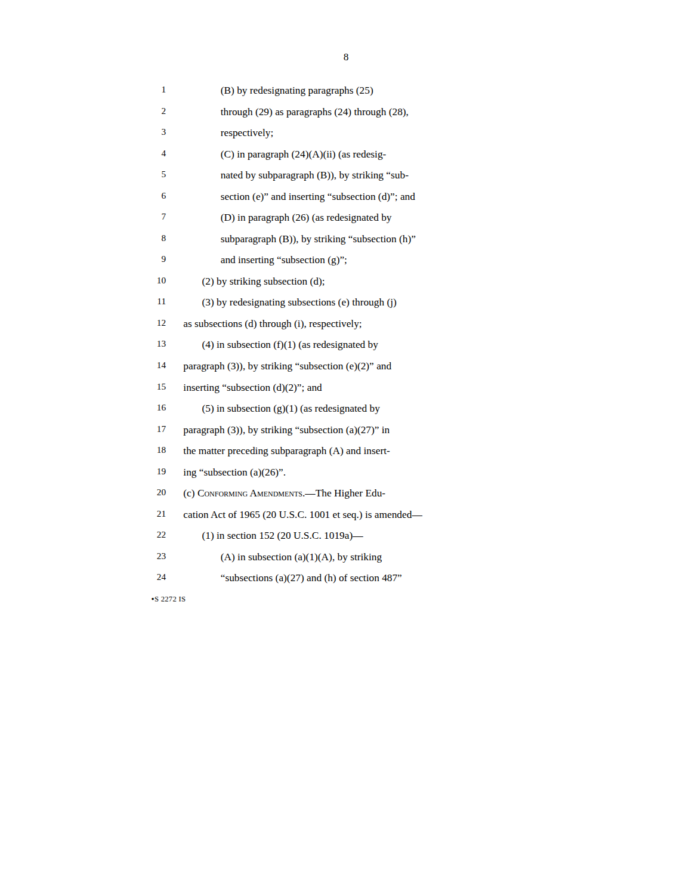8
(B) by redesignating paragraphs (25)
through (29) as paragraphs (24) through (28),
respectively;
(C) in paragraph (24)(A)(ii) (as redesig-
nated by subparagraph (B)), by striking “sub-
section (e)” and inserting “subsection (d)”; and
(D) in paragraph (26) (as redesignated by
subparagraph (B)), by striking “subsection (h)”
and inserting “subsection (g)”;
(2) by striking subsection (d);
(3) by redesignating subsections (e) through (j)
as subsections (d) through (i), respectively;
(4) in subsection (f)(1) (as redesignated by
paragraph (3)), by striking “subsection (e)(2)” and
inserting “subsection (d)(2)”; and
(5) in subsection (g)(1) (as redesignated by
paragraph (3)), by striking “subsection (a)(27)” in
the matter preceding subparagraph (A) and insert-
ing “subsection (a)(26)”.
(c) Conforming Amendments.—The Higher Edu-
cation Act of 1965 (20 U.S.C. 1001 et seq.) is amended—
(1) in section 152 (20 U.S.C. 1019a)—
(A) in subsection (a)(1)(A), by striking
“subsections (a)(27) and (h) of section 487”
•S 2272 IS